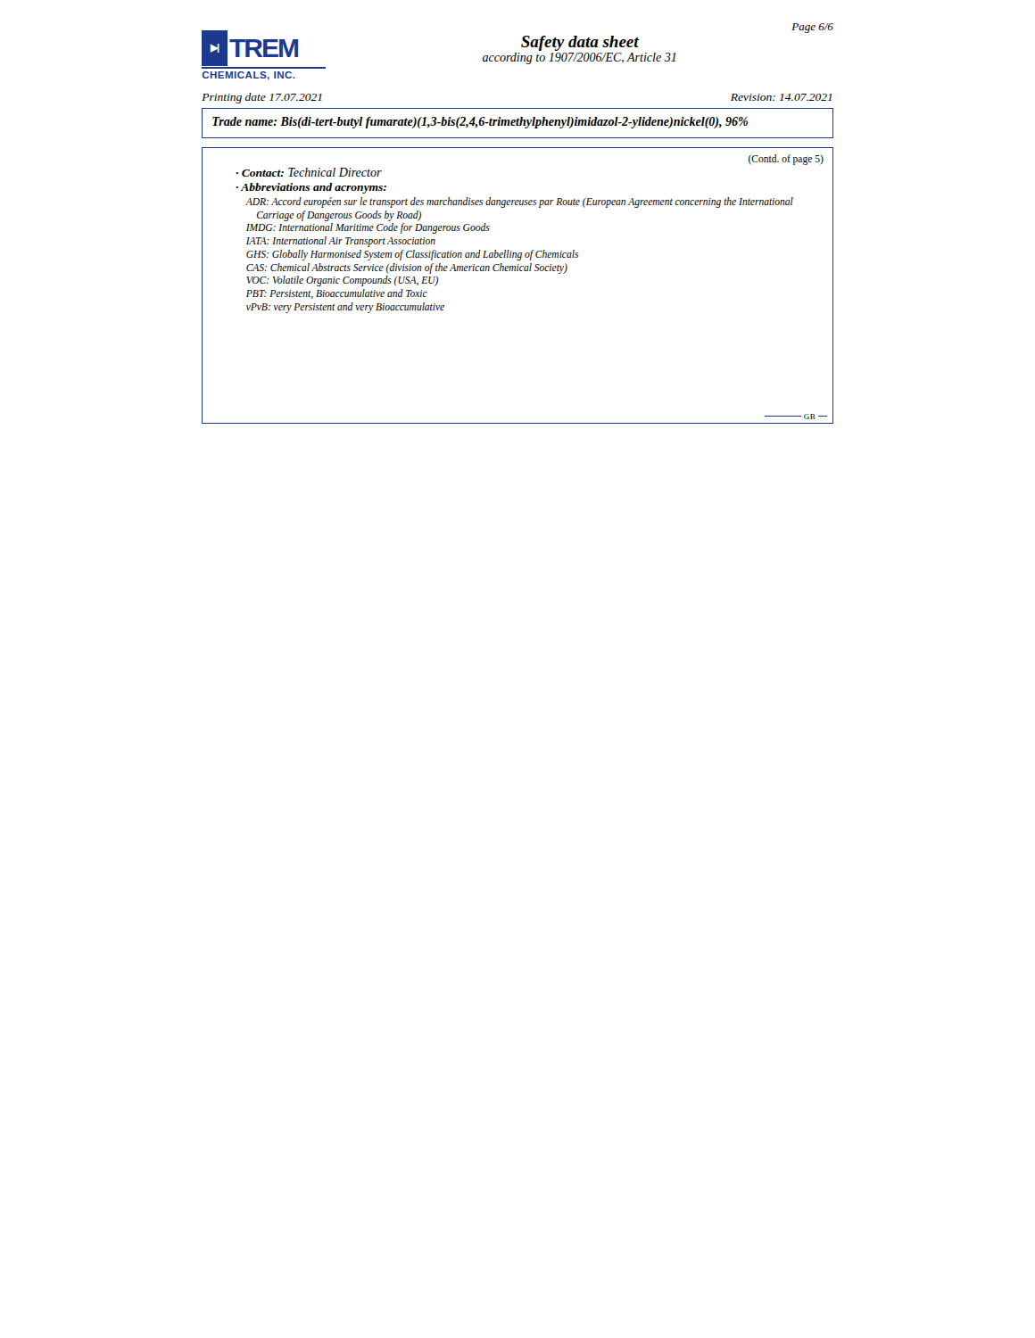▶|
TREM
CHEMICALS, INC.
Page 6/6
Safety data sheet
according to 1907/2006/EC, Article 31
Printing date 17.07.2021
Revision: 14.07.2021
Trade name: Bis(di-tert-butyl fumarate)(1,3-bis(2,4,6-trimethylphenyl)imidazol-2-ylidene)nickel(0), 96%
(Contd. of page 5)
· Contact: Technical Director
· Abbreviations and acronyms:
ADR: Accord européen sur le transport des marchandises dangereuses par Route (European Agreement concerning the International Carriage of Dangerous Goods by Road) IMDG: International Maritime Code for Dangerous Goods IATA: International Air Transport Association GHS: Globally Harmonised System of Classification and Labelling of Chemicals CAS: Chemical Abstracts Service (division of the American Chemical Society) VOC: Volatile Organic Compounds (USA, EU) PBT: Persistent, Bioaccumulative and Toxic vPvB: very Persistent and very Bioaccumulative
GB